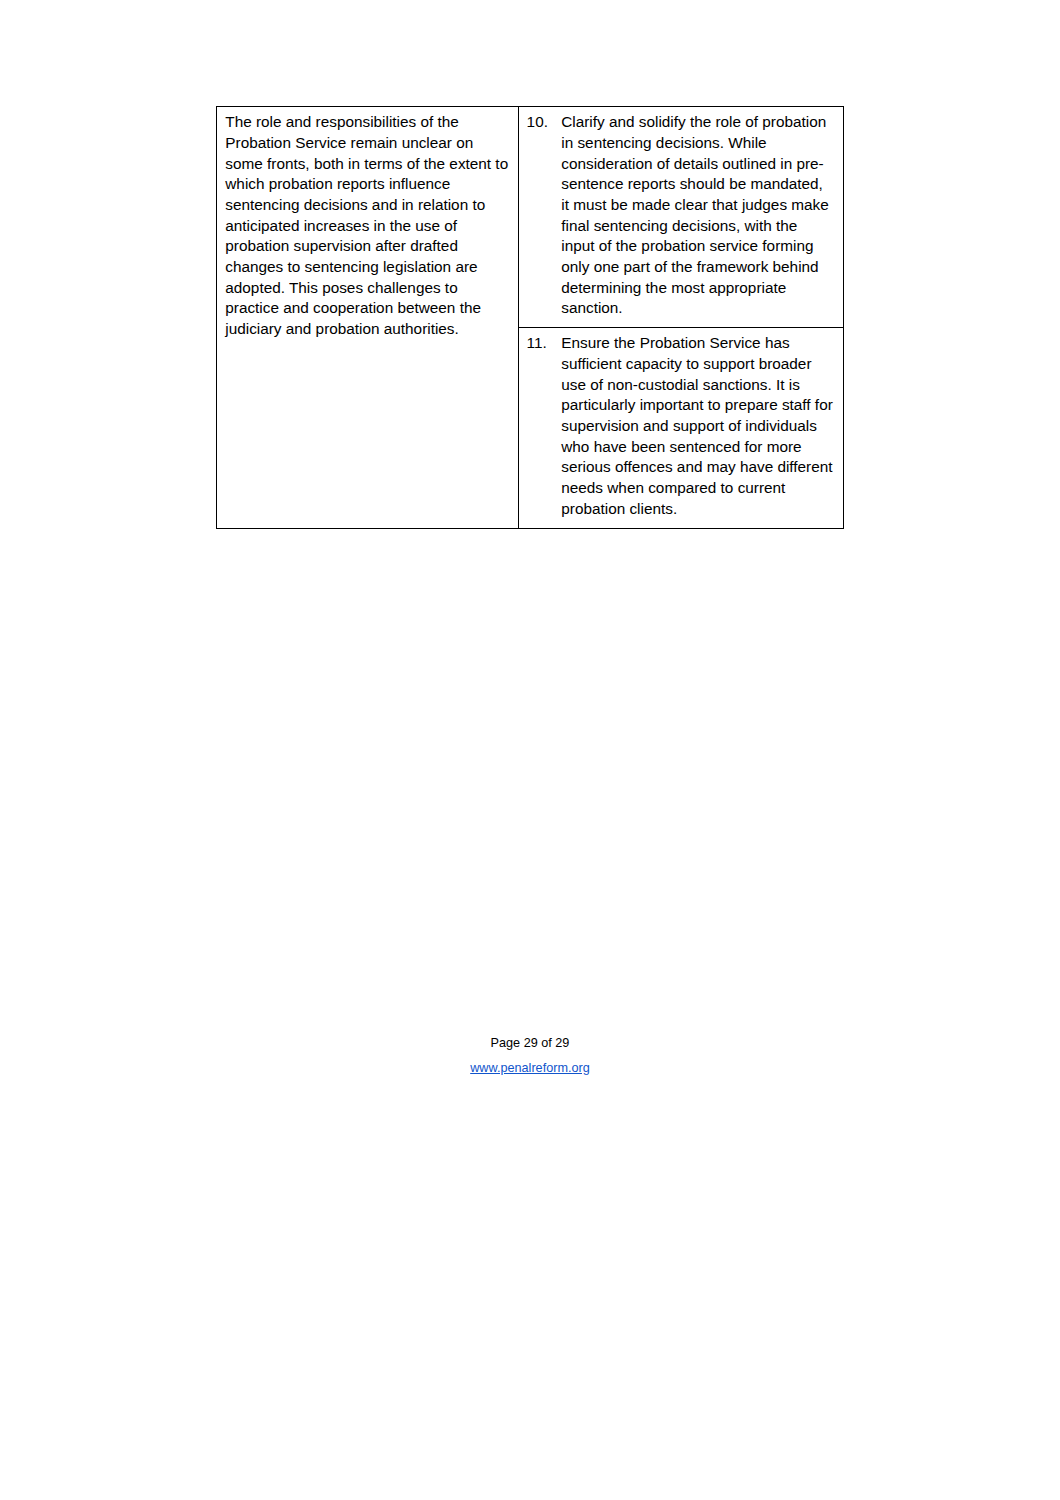| The role and responsibilities of the Probation Service remain unclear on some fronts, both in terms of the extent to which probation reports influence sentencing decisions and in relation to anticipated increases in the use of probation supervision after drafted changes to sentencing legislation are adopted. This poses challenges to practice and cooperation between the judiciary and probation authorities. | 10. Clarify and solidify the role of probation in sentencing decisions. While consideration of details outlined in pre-sentence reports should be mandated, it must be made clear that judges make final sentencing decisions, with the input of the probation service forming only one part of the framework behind determining the most appropriate sanction. |
| 11. Ensure the Probation Service has sufficient capacity to support broader use of non-custodial sanctions. It is particularly important to prepare staff for supervision and support of individuals who have been sentenced for more serious offences and may have different needs when compared to current probation clients. |
Page 29 of 29
www.penalreform.org